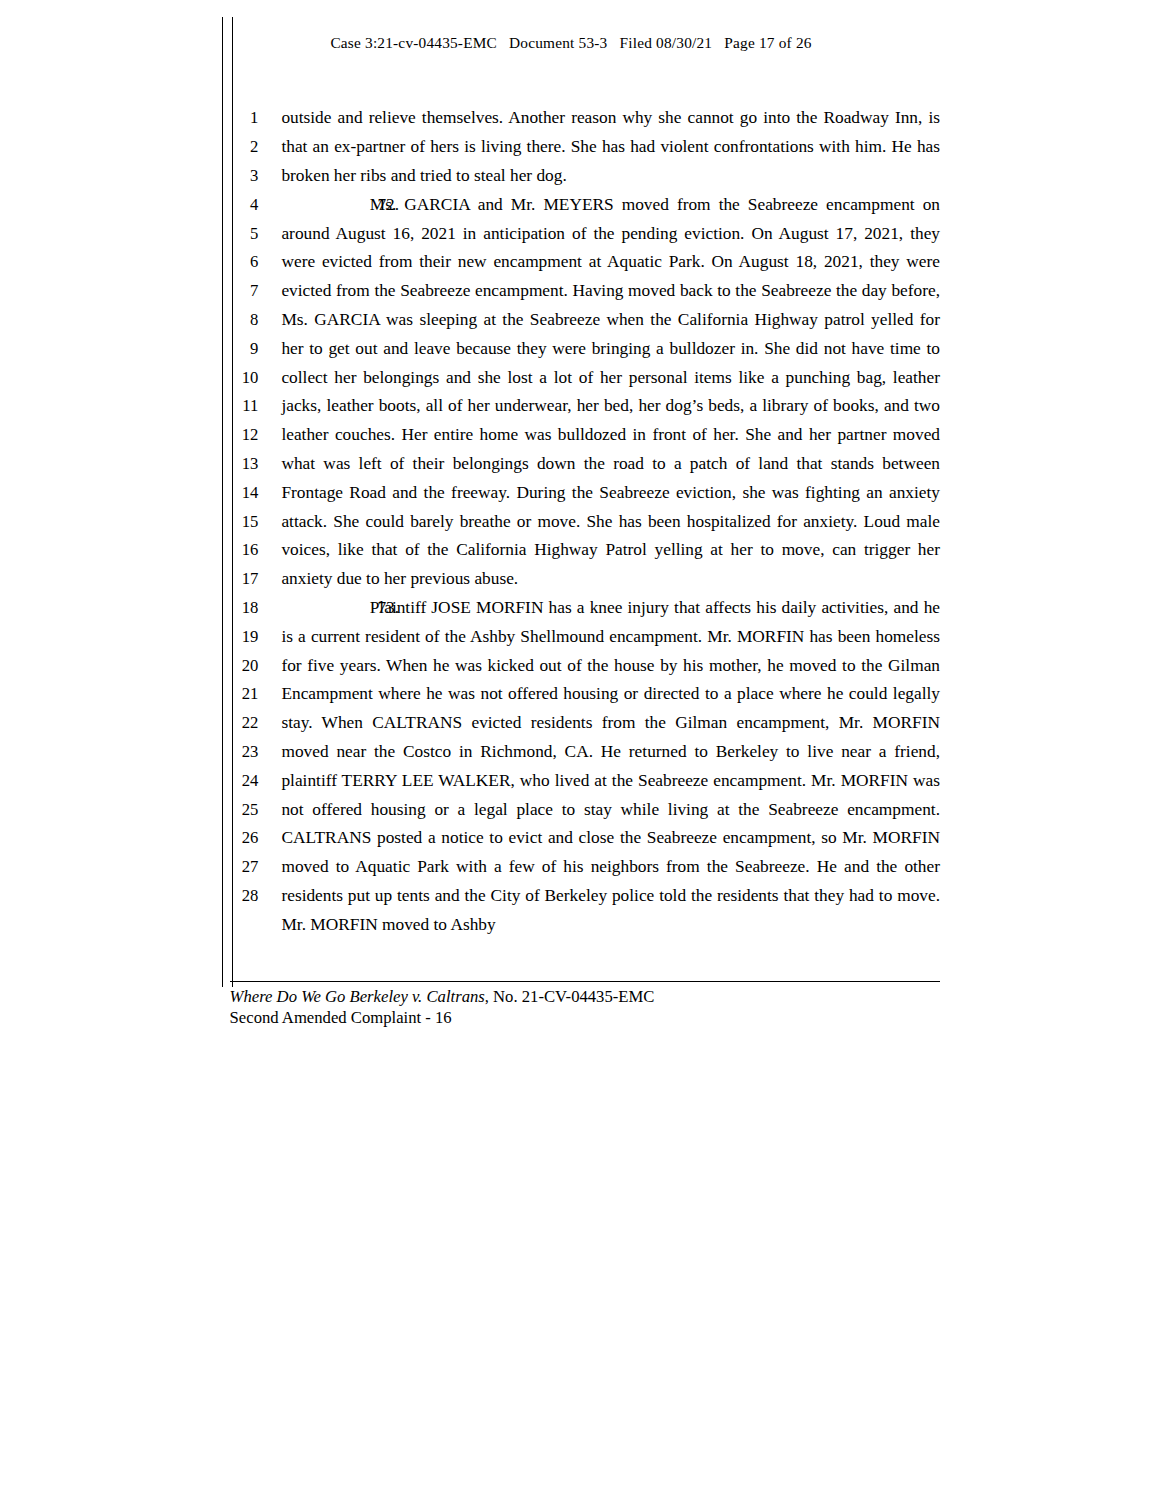Case 3:21-cv-04435-EMC Document 53-3 Filed 08/30/21 Page 17 of 26
1
2
3
4
5
6
7
8
9
10
11
12
13
14
15
16
17
18
19
20
21
22
23
24
25
26
27
28
outside and relieve themselves. Another reason why she cannot go into the Roadway Inn, is that an ex-partner of hers is living there. She has had violent confrontations with him. He has broken her ribs and tried to steal her dog.
72. Ms. GARCIA and Mr. MEYERS moved from the Seabreeze encampment on around August 16, 2021 in anticipation of the pending eviction. On August 17, 2021, they were evicted from their new encampment at Aquatic Park. On August 18, 2021, they were evicted from the Seabreeze encampment. Having moved back to the Seabreeze the day before, Ms. GARCIA was sleeping at the Seabreeze when the California Highway patrol yelled for her to get out and leave because they were bringing a bulldozer in. She did not have time to collect her belongings and she lost a lot of her personal items like a punching bag, leather jacks, leather boots, all of her underwear, her bed, her dog’s beds, a library of books, and two leather couches. Her entire home was bulldozed in front of her. She and her partner moved what was left of their belongings down the road to a patch of land that stands between Frontage Road and the freeway. During the Seabreeze eviction, she was fighting an anxiety attack. She could barely breathe or move. She has been hospitalized for anxiety. Loud male voices, like that of the California Highway Patrol yelling at her to move, can trigger her anxiety due to her previous abuse.
73. Plaintiff JOSE MORFIN has a knee injury that affects his daily activities, and he is a current resident of the Ashby Shellmound encampment. Mr. MORFIN has been homeless for five years. When he was kicked out of the house by his mother, he moved to the Gilman Encampment where he was not offered housing or directed to a place where he could legally stay. When CALTRANS evicted residents from the Gilman encampment, Mr. MORFIN moved near the Costco in Richmond, CA. He returned to Berkeley to live near a friend, plaintiff TERRY LEE WALKER, who lived at the Seabreeze encampment. Mr. MORFIN was not offered housing or a legal place to stay while living at the Seabreeze encampment. CALTRANS posted a notice to evict and close the Seabreeze encampment, so Mr. MORFIN moved to Aquatic Park with a few of his neighbors from the Seabreeze. He and the other residents put up tents and the City of Berkeley police told the residents that they had to move. Mr. MORFIN moved to Ashby
Where Do We Go Berkeley v. Caltrans, No. 21-CV-04435-EMC
Second Amended Complaint - 16